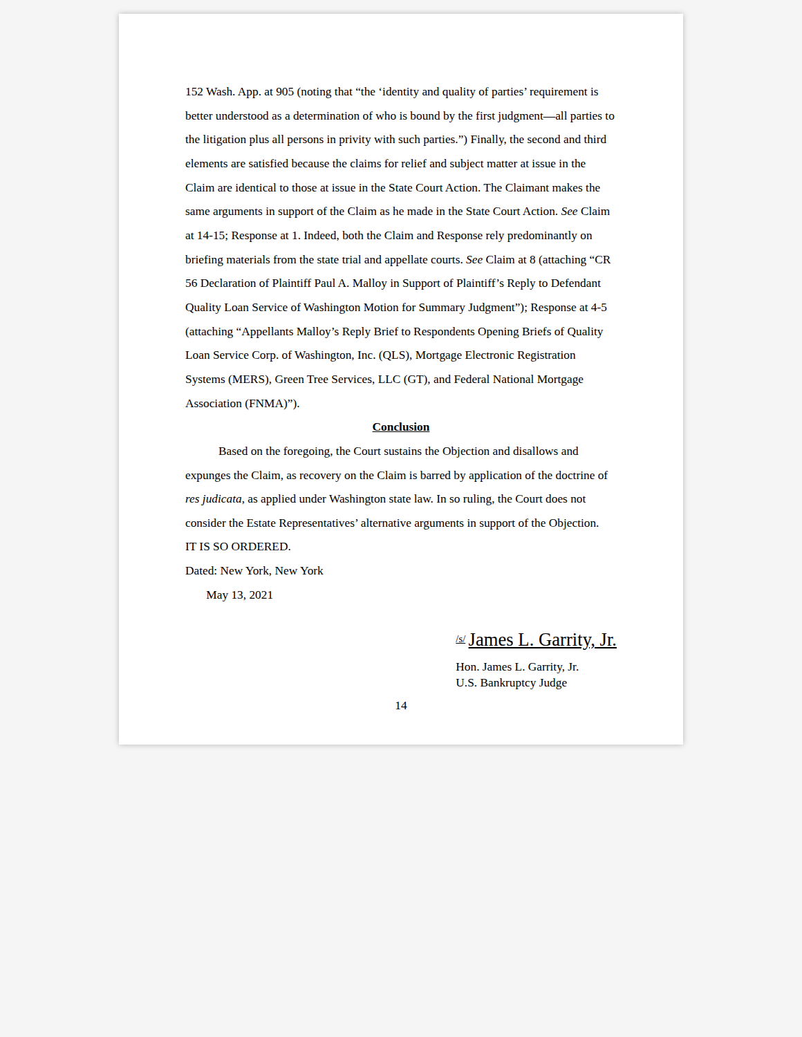152 Wash. App. at 905 (noting that “the ‘identity and quality of parties’ requirement is better understood as a determination of who is bound by the first judgment—all parties to the litigation plus all persons in privity with such parties.”) Finally, the second and third elements are satisfied because the claims for relief and subject matter at issue in the Claim are identical to those at issue in the State Court Action. The Claimant makes the same arguments in support of the Claim as he made in the State Court Action. See Claim at 14-15; Response at 1. Indeed, both the Claim and Response rely predominantly on briefing materials from the state trial and appellate courts. See Claim at 8 (attaching “CR 56 Declaration of Plaintiff Paul A. Malloy in Support of Plaintiff’s Reply to Defendant Quality Loan Service of Washington Motion for Summary Judgment”); Response at 4-5 (attaching “Appellants Malloy’s Reply Brief to Respondents Opening Briefs of Quality Loan Service Corp. of Washington, Inc. (QLS), Mortgage Electronic Registration Systems (MERS), Green Tree Services, LLC (GT), and Federal National Mortgage Association (FNMA)”).
Conclusion
Based on the foregoing, the Court sustains the Objection and disallows and expunges the Claim, as recovery on the Claim is barred by application of the doctrine of res judicata, as applied under Washington state law. In so ruling, the Court does not consider the Estate Representatives’ alternative arguments in support of the Objection.
IT IS SO ORDERED.
Dated: New York, New York May 13, 2021
/s/ James L. Garrity, Jr.
Hon. James L. Garrity, Jr.
U.S. Bankruptcy Judge
14